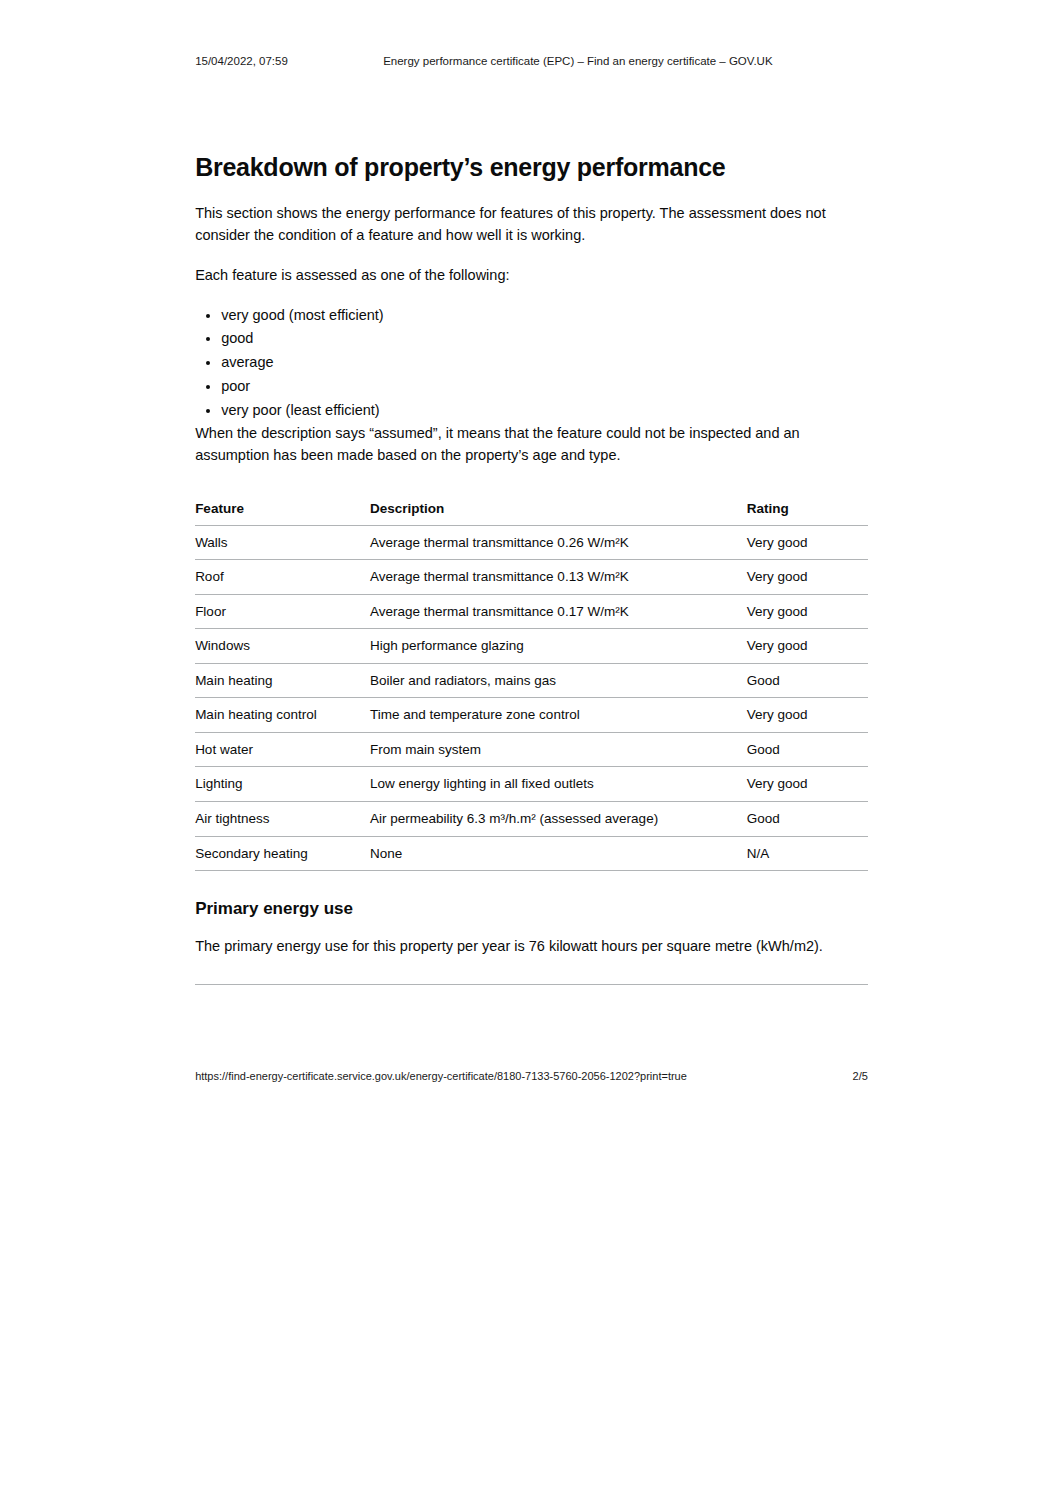15/04/2022, 07:59 Energy performance certificate (EPC) – Find an energy certificate – GOV.UK
Breakdown of property’s energy performance
This section shows the energy performance for features of this property. The assessment does not consider the condition of a feature and how well it is working.
Each feature is assessed as one of the following:
very good (most efficient)
good
average
poor
very poor (least efficient)
When the description says “assumed”, it means that the feature could not be inspected and an assumption has been made based on the property’s age and type.
| Feature | Description | Rating |
| --- | --- | --- |
| Walls | Average thermal transmittance 0.26 W/m²K | Very good |
| Roof | Average thermal transmittance 0.13 W/m²K | Very good |
| Floor | Average thermal transmittance 0.17 W/m²K | Very good |
| Windows | High performance glazing | Very good |
| Main heating | Boiler and radiators, mains gas | Good |
| Main heating control | Time and temperature zone control | Very good |
| Hot water | From main system | Good |
| Lighting | Low energy lighting in all fixed outlets | Very good |
| Air tightness | Air permeability 6.3 m³/h.m² (assessed average) | Good |
| Secondary heating | None | N/A |
Primary energy use
The primary energy use for this property per year is 76 kilowatt hours per square metre (kWh/m2).
https://find-energy-certificate.service.gov.uk/energy-certificate/8180-7133-5760-2056-1202?print=true 2/5